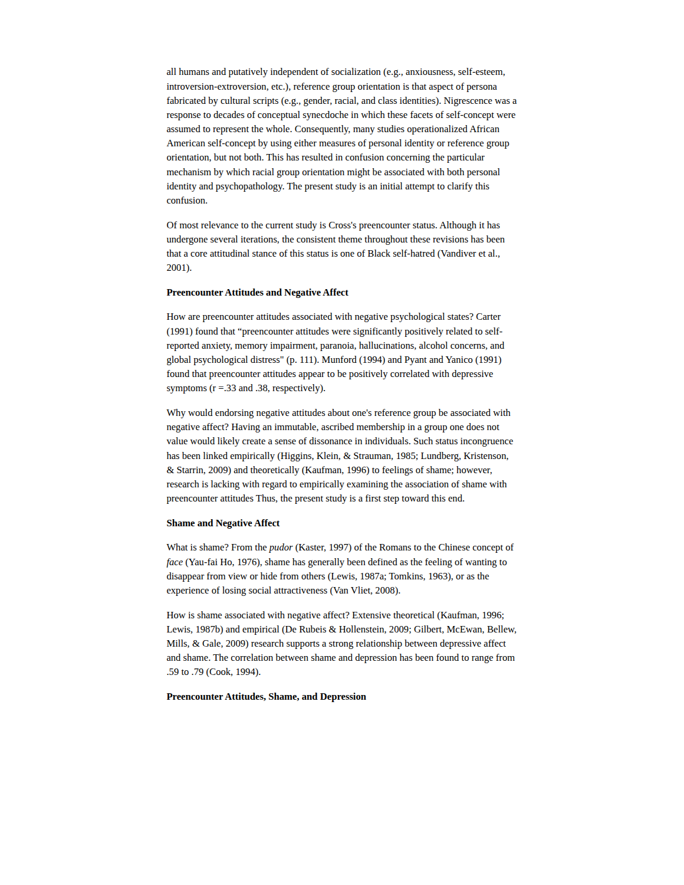all humans and putatively independent of socialization (e.g., anxiousness, self-esteem, introversion-extroversion, etc.), reference group orientation is that aspect of persona fabricated by cultural scripts (e.g., gender, racial, and class identities). Nigrescence was a response to decades of conceptual synecdoche in which these facets of self-concept were assumed to represent the whole. Consequently, many studies operationalized African American self-concept by using either measures of personal identity or reference group orientation, but not both. This has resulted in confusion concerning the particular mechanism by which racial group orientation might be associated with both personal identity and psychopathology. The present study is an initial attempt to clarify this confusion.
Of most relevance to the current study is Cross's preencounter status. Although it has undergone several iterations, the consistent theme throughout these revisions has been that a core attitudinal stance of this status is one of Black self-hatred (Vandiver et al., 2001).
Preencounter Attitudes and Negative Affect
How are preencounter attitudes associated with negative psychological states? Carter (1991) found that “preencounter attitudes were significantly positively related to self-reported anxiety, memory impairment, paranoia, hallucinations, alcohol concerns, and global psychological distress" (p. 111). Munford (1994) and Pyant and Yanico (1991) found that preencounter attitudes appear to be positively correlated with depressive symptoms (r =.33 and .38, respectively).
Why would endorsing negative attitudes about one's reference group be associated with negative affect? Having an immutable, ascribed membership in a group one does not value would likely create a sense of dissonance in individuals. Such status incongruence has been linked empirically (Higgins, Klein, & Strauman, 1985; Lundberg, Kristenson, & Starrin, 2009) and theoretically (Kaufman, 1996) to feelings of shame; however, research is lacking with regard to empirically examining the association of shame with preencounter attitudes Thus, the present study is a first step toward this end.
Shame and Negative Affect
What is shame? From the pudor (Kaster, 1997) of the Romans to the Chinese concept of face (Yau-fai Ho, 1976), shame has generally been defined as the feeling of wanting to disappear from view or hide from others (Lewis, 1987a; Tomkins, 1963), or as the experience of losing social attractiveness (Van Vliet, 2008).
How is shame associated with negative affect? Extensive theoretical (Kaufman, 1996; Lewis, 1987b) and empirical (De Rubeis & Hollenstein, 2009; Gilbert, McEwan, Bellew, Mills, & Gale, 2009) research supports a strong relationship between depressive affect and shame. The correlation between shame and depression has been found to range from .59 to .79 (Cook, 1994).
Preencounter Attitudes, Shame, and Depression